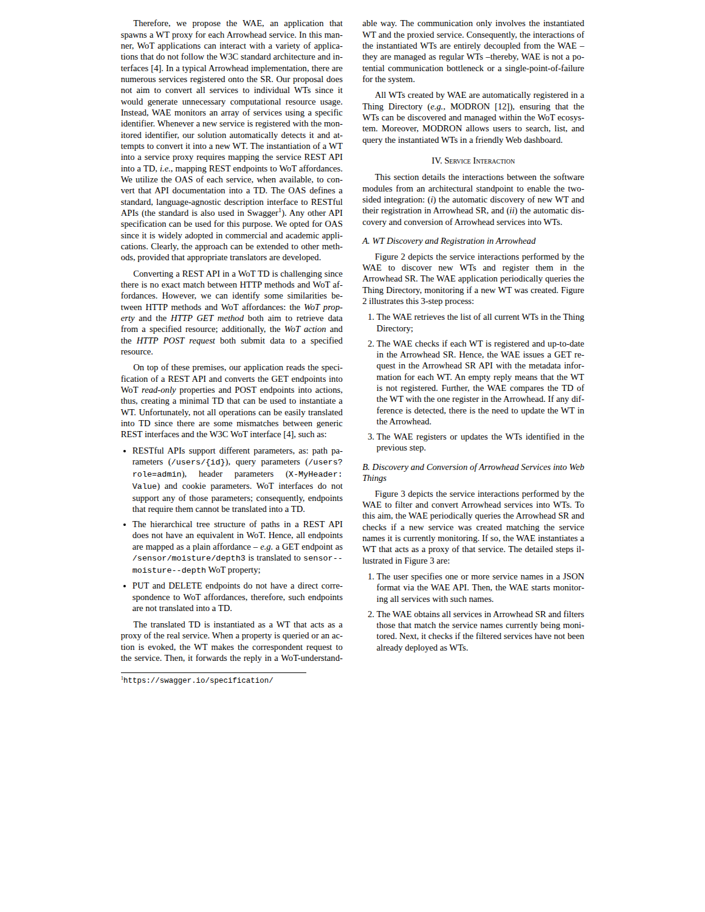Therefore, we propose the WAE, an application that spawns a WT proxy for each Arrowhead service. In this manner, WoT applications can interact with a variety of applications that do not follow the W3C standard architecture and interfaces [4]. In a typical Arrowhead implementation, there are numerous services registered onto the SR. Our proposal does not aim to convert all services to individual WTs since it would generate unnecessary computational resource usage. Instead, WAE monitors an array of services using a specific identifier. Whenever a new service is registered with the monitored identifier, our solution automatically detects it and attempts to convert it into a new WT. The instantiation of a WT into a service proxy requires mapping the service REST API into a TD, i.e., mapping REST endpoints to WoT affordances. We utilize the OAS of each service, when available, to convert that API documentation into a TD. The OAS defines a standard, language-agnostic description interface to RESTful APIs (the standard is also used in Swagger1). Any other API specification can be used for this purpose. We opted for OAS since it is widely adopted in commercial and academic applications. Clearly, the approach can be extended to other methods, provided that appropriate translators are developed.
Converting a REST API in a WoT TD is challenging since there is no exact match between HTTP methods and WoT affordances. However, we can identify some similarities between HTTP methods and WoT affordances: the WoT property and the HTTP GET method both aim to retrieve data from a specified resource; additionally, the WoT action and the HTTP POST request both submit data to a specified resource.
On top of these premises, our application reads the specification of a REST API and converts the GET endpoints into WoT read-only properties and POST endpoints into actions, thus, creating a minimal TD that can be used to instantiate a WT. Unfortunately, not all operations can be easily translated into TD since there are some mismatches between generic REST interfaces and the W3C WoT interface [4], such as:
RESTful APIs support different parameters, as: path parameters (/users/{id}), query parameters (/users?role=admin), header parameters (X-MyHeader: Value) and cookie parameters. WoT interfaces do not support any of those parameters; consequently, endpoints that require them cannot be translated into a TD.
The hierarchical tree structure of paths in a REST API does not have an equivalent in WoT. Hence, all endpoints are mapped as a plain affordance – e.g. a GET endpoint as /sensor/moisture/depth3 is translated to sensor--moisture--depth WoT property;
PUT and DELETE endpoints do not have a direct correspondence to WoT affordances, therefore, such endpoints are not translated into a TD.
The translated TD is instantiated as a WT that acts as a proxy of the real service. When a property is queried or an action is evoked, the WT makes the correspondent request to the service. Then, it forwards the reply in a WoT-understandable way. The communication only involves the instantiated WT and the proxied service. Consequently, the interactions of the instantiated WTs are entirely decoupled from the WAE – they are managed as regular WTs –thereby, WAE is not a potential communication bottleneck or a single-point-of-failure for the system.
All WTs created by WAE are automatically registered in a Thing Directory (e.g., MODRON [12]), ensuring that the WTs can be discovered and managed within the WoT ecosystem. Moreover, MODRON allows users to search, list, and query the instantiated WTs in a friendly Web dashboard.
IV. Service Interaction
This section details the interactions between the software modules from an architectural standpoint to enable the two-sided integration: (i) the automatic discovery of new WT and their registration in Arrowhead SR, and (ii) the automatic discovery and conversion of Arrowhead services into WTs.
A. WT Discovery and Registration in Arrowhead
Figure 2 depicts the service interactions performed by the WAE to discover new WTs and register them in the Arrowhead SR. The WAE application periodically queries the Thing Directory, monitoring if a new WT was created. Figure 2 illustrates this 3-step process:
The WAE retrieves the list of all current WTs in the Thing Directory;
The WAE checks if each WT is registered and up-to-date in the Arrowhead SR. Hence, the WAE issues a GET request in the Arrowhead SR API with the metadata information for each WT. An empty reply means that the WT is not registered. Further, the WAE compares the TD of the WT with the one register in the Arrowhead. If any difference is detected, there is the need to update the WT in the Arrowhead.
The WAE registers or updates the WTs identified in the previous step.
B. Discovery and Conversion of Arrowhead Services into Web Things
Figure 3 depicts the service interactions performed by the WAE to filter and convert Arrowhead services into WTs. To this aim, the WAE periodically queries the Arrowhead SR and checks if a new service was created matching the service names it is currently monitoring. If so, the WAE instantiates a WT that acts as a proxy of that service. The detailed steps illustrated in Figure 3 are:
The user specifies one or more service names in a JSON format via the WAE API. Then, the WAE starts monitoring all services with such names.
The WAE obtains all services in Arrowhead SR and filters those that match the service names currently being monitored. Next, it checks if the filtered services have not been already deployed as WTs.
1https://swagger.io/specification/